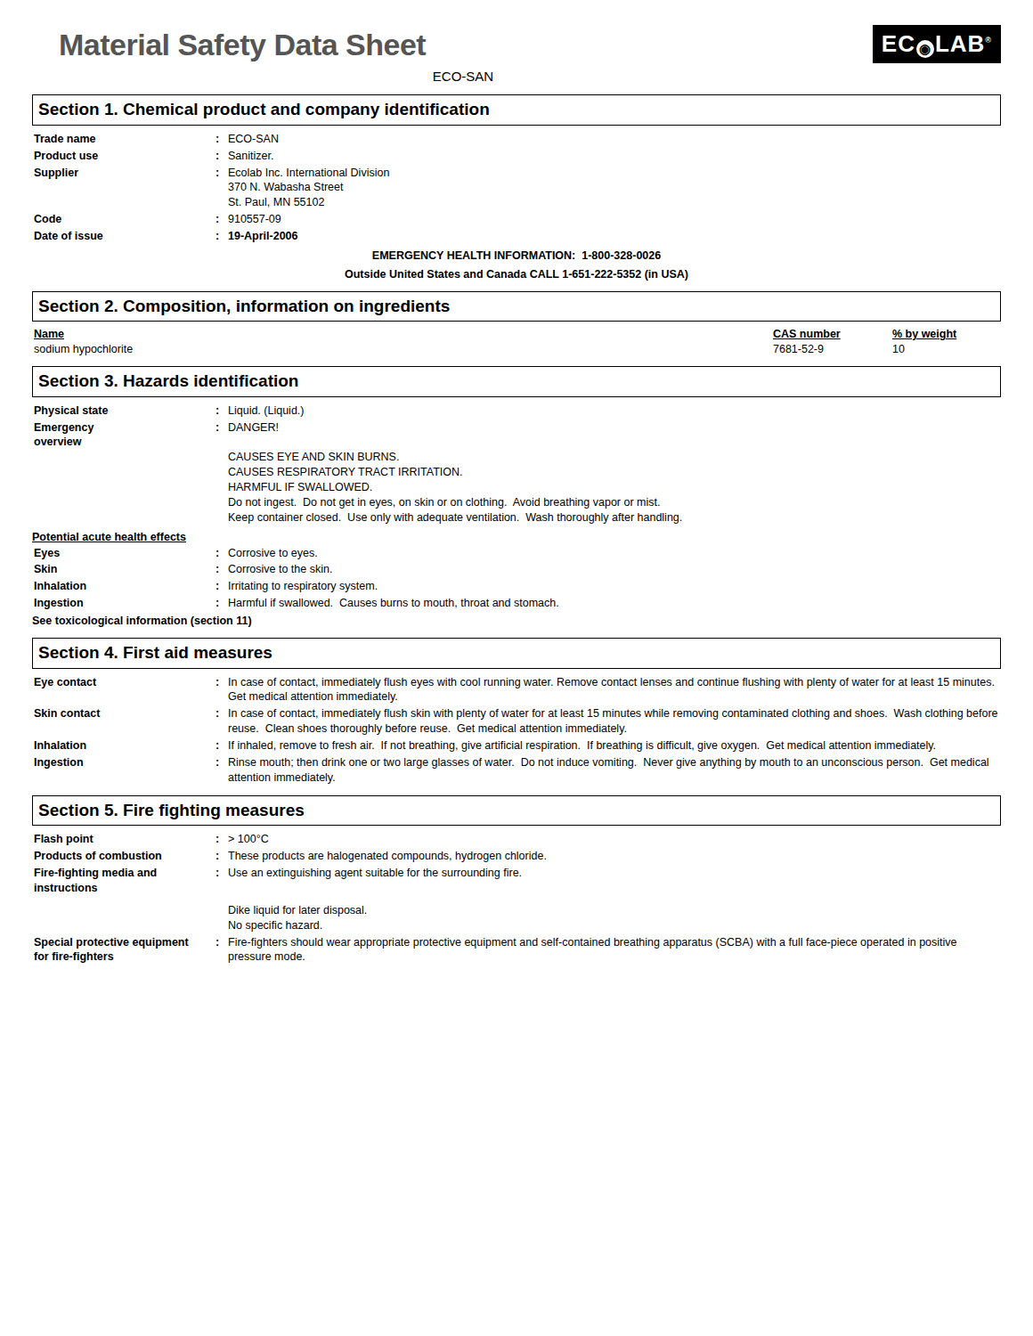Material Safety Data Sheet
EC◉LAB®
ECO-SAN
Section 1. Chemical product and company identification
| Trade name | : | ECO-SAN |
| Product use | : | Sanitizer. |
| Supplier | : | Ecolab Inc. International Division 370 N. Wabasha Street St. Paul, MN 55102 |
| Code | : | 910557-09 |
| Date of issue | : | 19-April-2006 |
EMERGENCY HEALTH INFORMATION: 1-800-328-0026
Outside United States and Canada CALL 1-651-222-5352 (in USA)
Section 2. Composition, information on ingredients
| Name | CAS number | % by weight |
| --- | --- | --- |
| sodium hypochlorite | 7681-52-9 | 10 |
Section 3. Hazards identification
| Physical state | : | Liquid. (Liquid.) |
| Emergency overview | : | DANGER! CAUSES EYE AND SKIN BURNS. CAUSES RESPIRATORY TRACT IRRITATION. HARMFUL IF SWALLOWED. Do not ingest. Do not get in eyes, on skin or on clothing. Avoid breathing vapor or mist. Keep container closed. Use only with adequate ventilation. Wash thoroughly after handling. |
Potential acute health effects
| Eyes | : | Corrosive to eyes. |
| Skin | : | Corrosive to the skin. |
| Inhalation | : | Irritating to respiratory system. |
| Ingestion | : | Harmful if swallowed. Causes burns to mouth, throat and stomach. |
See toxicological information (section 11)
Section 4. First aid measures
| Eye contact | : | In case of contact, immediately flush eyes with cool running water. Remove contact lenses and continue flushing with plenty of water for at least 15 minutes. Get medical attention immediately. |
| Skin contact | : | In case of contact, immediately flush skin with plenty of water for at least 15 minutes while removing contaminated clothing and shoes. Wash clothing before reuse. Clean shoes thoroughly before reuse. Get medical attention immediately. |
| Inhalation | : | If inhaled, remove to fresh air. If not breathing, give artificial respiration. If breathing is difficult, give oxygen. Get medical attention immediately. |
| Ingestion | : | Rinse mouth; then drink one or two large glasses of water. Do not induce vomiting. Never give anything by mouth to an unconscious person. Get medical attention immediately. |
Section 5. Fire fighting measures
| Flash point | : | > 100°C |
| Products of combustion | : | These products are halogenated compounds, hydrogen chloride. |
| Fire-fighting media and instructions | : | Use an extinguishing agent suitable for the surrounding fire. |
| | | Dike liquid for later disposal. No specific hazard. |
| Special protective equipment for fire-fighters | : | Fire-fighters should wear appropriate protective equipment and self-contained breathing apparatus (SCBA) with a full face-piece operated in positive pressure mode. |